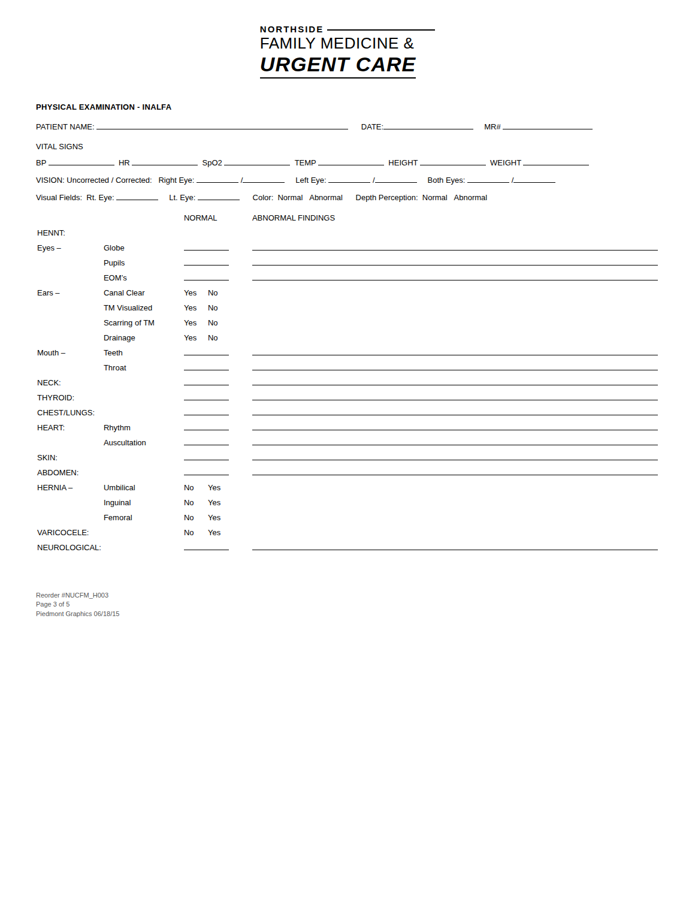NORTHSIDE
FAMILY MEDICINE &
URGENT CARE
PHYSICAL EXAMINATION - INALFA
PATIENT NAME: DATE: MR#
VITAL SIGNS
BP HR SpO2 TEMP HEIGHT WEIGHT
VISION: Uncorrected / Corrected: Right Eye: / Left Eye: / Both Eyes: /
Visual Fields: Rt. Eye: Lt. Eye: Color: Normal Abnormal Depth Perception: Normal Abnormal
| | | NORMAL | ABNORMAL FINDINGS |
| HENNT: | | | |
| Eyes – | Globe | | |
| | Pupils | | |
| | EOM’s | | |
| Ears – | Canal Clear | Yes No | |
| | TM Visualized | Yes No | |
| | Scarring of TM | Yes No | |
| | Drainage | Yes No | |
| Mouth – | Teeth | | |
| | Throat | | |
| NECK: | | | |
| THYROID: | | | |
| CHEST/LUNGS: | | | |
| HEART: | Rhythm | | |
| | Auscultation | | |
| SKIN: | | | |
| ABDOMEN: | | | |
| HERNIA – | Umbilical | No Yes | |
| | Inguinal | No Yes | |
| | Femoral | No Yes | |
| VARICOCELE: | | No Yes | |
| NEUROLOGICAL: | | | |
Reorder #NUCFM_H003
Page 3 of 5
Piedmont Graphics 06/18/15